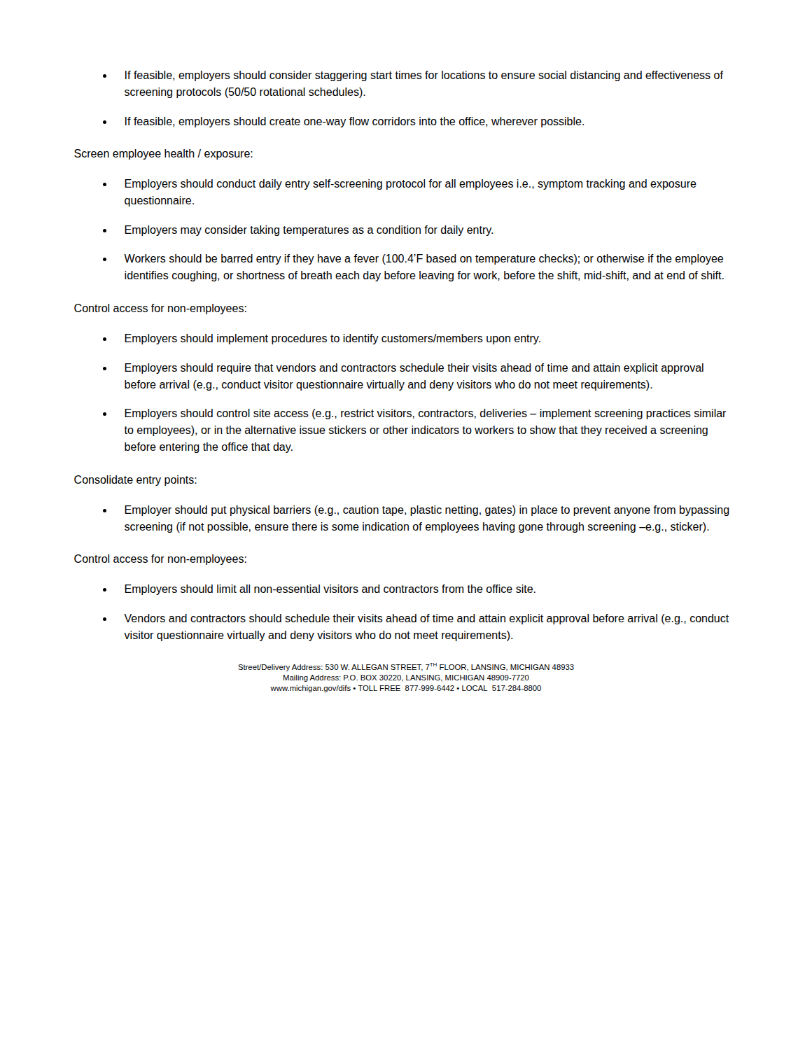If feasible, employers should consider staggering start times for locations to ensure social distancing and effectiveness of screening protocols (50/50 rotational schedules).
If feasible, employers should create one-way flow corridors into the office, wherever possible.
Screen employee health / exposure:
Employers should conduct daily entry self-screening protocol for all employees i.e., symptom tracking and exposure questionnaire.
Employers may consider taking temperatures as a condition for daily entry.
Workers should be barred entry if they have a fever (100.4’F based on temperature checks); or otherwise if the employee identifies coughing, or shortness of breath each day before leaving for work, before the shift, mid-shift, and at end of shift.
Control access for non-employees:
Employers should implement procedures to identify customers/members upon entry.
Employers should require that vendors and contractors schedule their visits ahead of time and attain explicit approval before arrival (e.g., conduct visitor questionnaire virtually and deny visitors who do not meet requirements).
Employers should control site access (e.g., restrict visitors, contractors, deliveries – implement screening practices similar to employees), or in the alternative issue stickers or other indicators to workers to show that they received a screening before entering the office that day.
Consolidate entry points:
Employer should put physical barriers (e.g., caution tape, plastic netting, gates) in place to prevent anyone from bypassing screening (if not possible, ensure there is some indication of employees having gone through screening –e.g., sticker).
Control access for non-employees:
Employers should limit all non-essential visitors and contractors from the office site.
Vendors and contractors should schedule their visits ahead of time and attain explicit approval before arrival (e.g., conduct visitor questionnaire virtually and deny visitors who do not meet requirements).
Street/Delivery Address: 530 W. ALLEGAN STREET, 7TH FLOOR, LANSING, MICHIGAN 48933
Mailing Address: P.O. BOX 30220, LANSING, MICHIGAN 48909-7720
www.michigan.gov/difs • TOLL FREE 877-999-6442 • LOCAL 517-284-8800